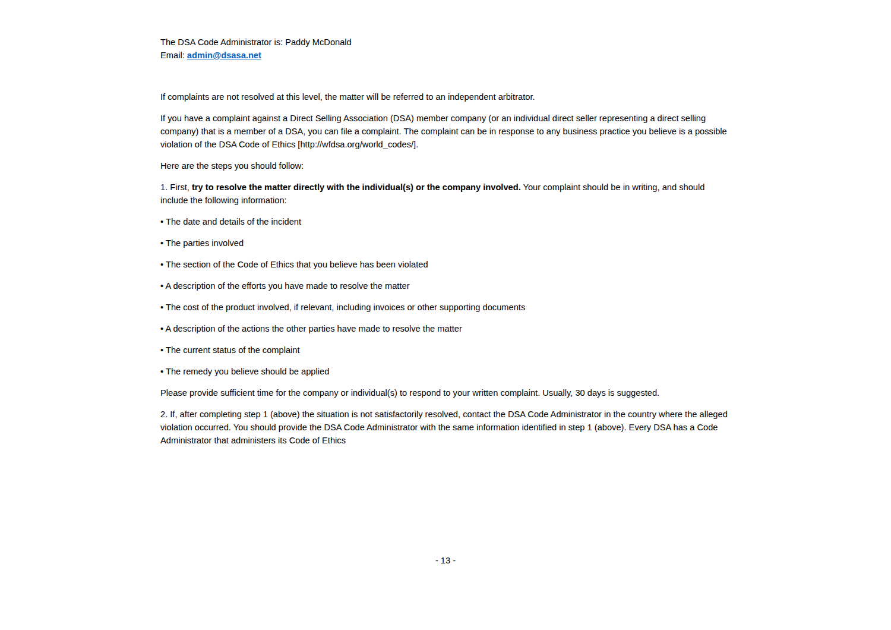The DSA Code Administrator is: Paddy McDonald
Email: admin@dsasa.net
If complaints are not resolved at this level, the matter will be referred to an independent arbitrator.
If you have a complaint against a Direct Selling Association (DSA) member company (or an individual direct seller representing a direct selling company) that is a member of a DSA, you can file a complaint. The complaint can be in response to any business practice you believe is a possible violation of the DSA Code of Ethics [http://wfdsa.org/world_codes/].
Here are the steps you should follow:
1. First, try to resolve the matter directly with the individual(s) or the company involved. Your complaint should be in writing, and should include the following information:
• The date and details of the incident
• The parties involved
• The section of the Code of Ethics that you believe has been violated
• A description of the efforts you have made to resolve the matter
• The cost of the product involved, if relevant, including invoices or other supporting documents
• A description of the actions the other parties have made to resolve the matter
• The current status of the complaint
• The remedy you believe should be applied
Please provide sufficient time for the company or individual(s) to respond to your written complaint. Usually, 30 days is suggested.
2. If, after completing step 1 (above) the situation is not satisfactorily resolved, contact the DSA Code Administrator in the country where the alleged violation occurred. You should provide the DSA Code Administrator with the same information identified in step 1 (above). Every DSA has a Code Administrator that administers its Code of Ethics
- 13 -